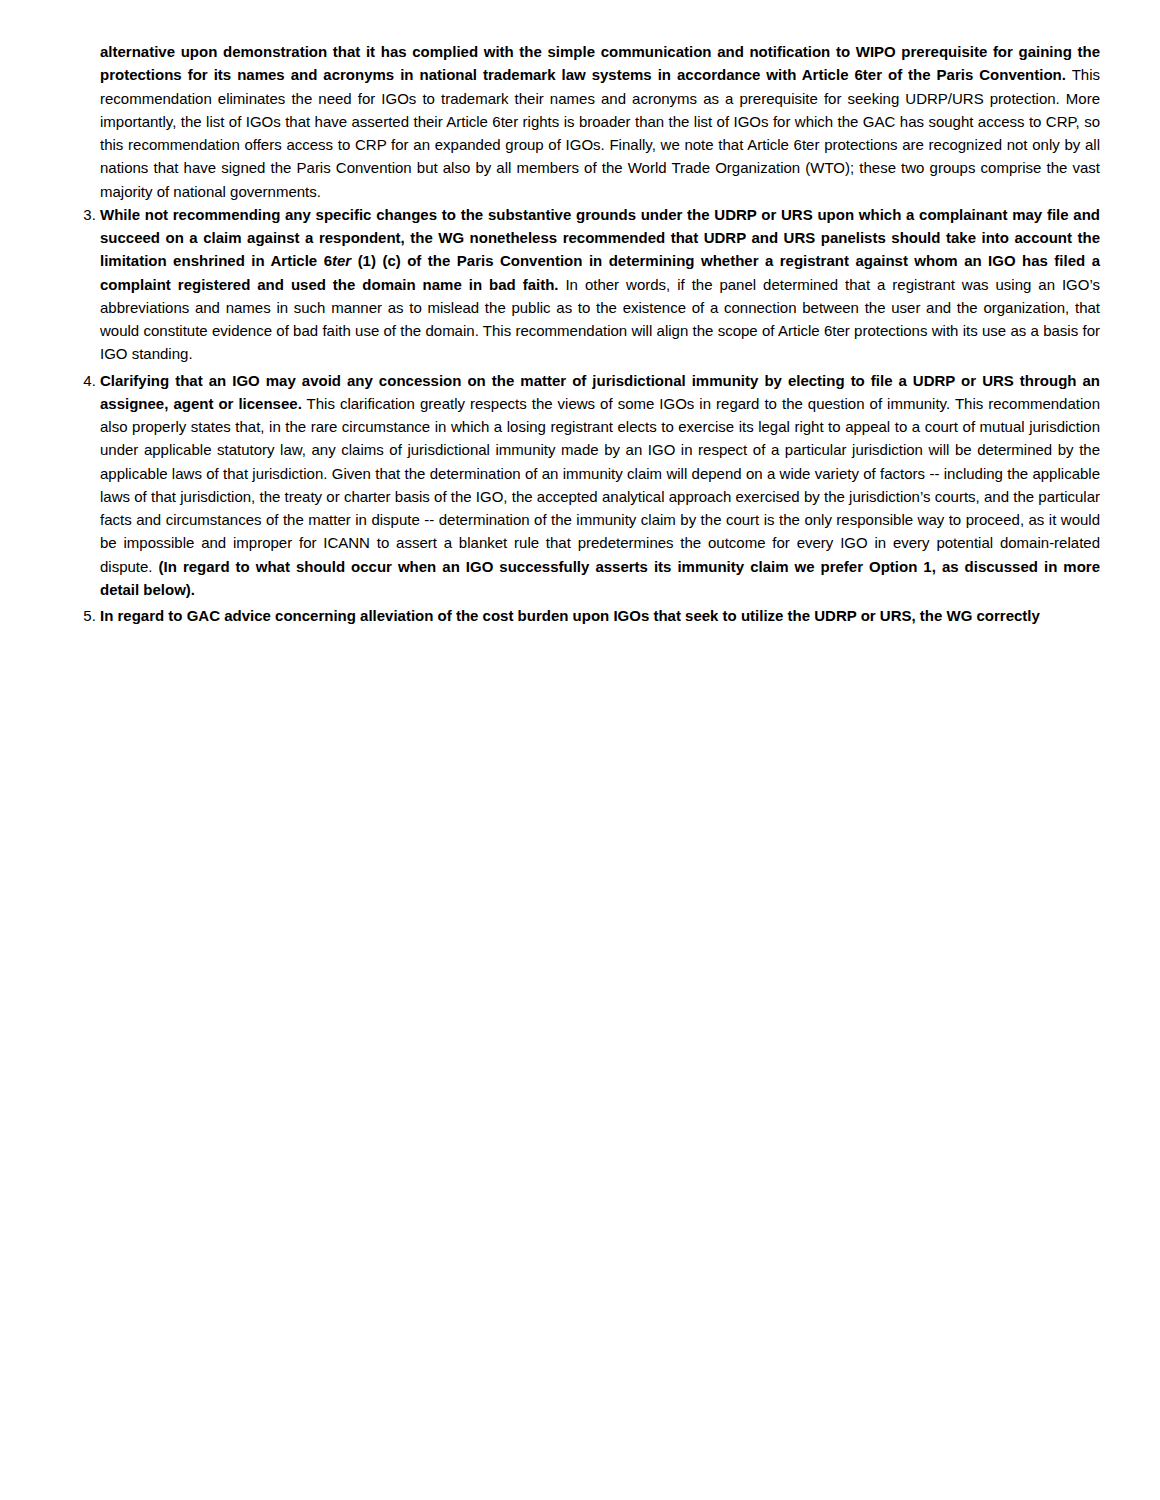alternative upon demonstration that it has complied with the simple communication and notification to WIPO prerequisite for gaining the protections for its names and acronyms in national trademark law systems in accordance with Article 6ter of the Paris Convention. This recommendation eliminates the need for IGOs to trademark their names and acronyms as a prerequisite for seeking UDRP/URS protection. More importantly, the list of IGOs that have asserted their Article 6ter rights is broader than the list of IGOs for which the GAC has sought access to CRP, so this recommendation offers access to CRP for an expanded group of IGOs. Finally, we note that Article 6ter protections are recognized not only by all nations that have signed the Paris Convention but also by all members of the World Trade Organization (WTO); these two groups comprise the vast majority of national governments.
While not recommending any specific changes to the substantive grounds under the UDRP or URS upon which a complainant may file and succeed on a claim against a respondent, the WG nonetheless recommended that UDRP and URS panelists should take into account the limitation enshrined in Article 6ter (1) (c) of the Paris Convention in determining whether a registrant against whom an IGO has filed a complaint registered and used the domain name in bad faith. In other words, if the panel determined that a registrant was using an IGO’s abbreviations and names in such manner as to mislead the public as to the existence of a connection between the user and the organization, that would constitute evidence of bad faith use of the domain. This recommendation will align the scope of Article 6ter protections with its use as a basis for IGO standing.
Clarifying that an IGO may avoid any concession on the matter of jurisdictional immunity by electing to file a UDRP or URS through an assignee, agent or licensee. This clarification greatly respects the views of some IGOs in regard to the question of immunity. This recommendation also properly states that, in the rare circumstance in which a losing registrant elects to exercise its legal right to appeal to a court of mutual jurisdiction under applicable statutory law, any claims of jurisdictional immunity made by an IGO in respect of a particular jurisdiction will be determined by the applicable laws of that jurisdiction. Given that the determination of an immunity claim will depend on a wide variety of factors -- including the applicable laws of that jurisdiction, the treaty or charter basis of the IGO, the accepted analytical approach exercised by the jurisdiction’s courts, and the particular facts and circumstances of the matter in dispute -- determination of the immunity claim by the court is the only responsible way to proceed, as it would be impossible and improper for ICANN to assert a blanket rule that predetermines the outcome for every IGO in every potential domain-related dispute. (In regard to what should occur when an IGO successfully asserts its immunity claim we prefer Option 1, as discussed in more detail below).
In regard to GAC advice concerning alleviation of the cost burden upon IGOs that seek to utilize the UDRP or URS, the WG correctly